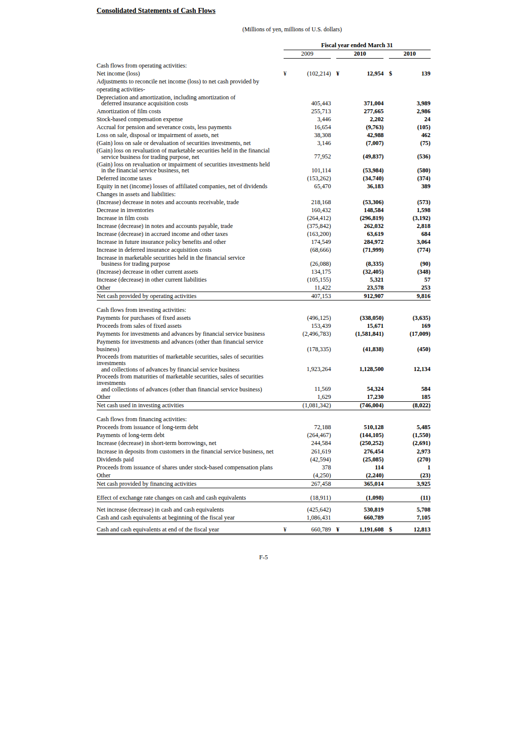Consolidated Statements of Cash Flows
(Millions of yen, millions of U.S. dollars)
| | Fiscal year ended March 31 |
| | 2009 | | 2010 | | 2010 |
| Cash flows from operating activities: | | | | | | | | |
| Net income (loss) | ¥ | (102,214) | | ¥ | 12,954 | | $ | 139 |
| Adjustments to reconcile net income (loss) to net cash provided by | | | | | | | | |
| operating activities- | | | | | | | | |
| Depreciation and amortization, including amortization of deferred insurance acquisition costs | | 405,443 | | | 371,004 | | | 3,989 |
| Amortization of film costs | | 255,713 | | | 277,665 | | | 2,986 |
| Stock-based compensation expense | | 3,446 | | | 2,202 | | | 24 |
| Accrual for pension and severance costs, less payments | | 16,654 | | | (9,763) | | | (105) |
| Loss on sale, disposal or impairment of assets, net | | 38,308 | | | 42,988 | | | 462 |
| (Gain) loss on sale or devaluation of securities investments, net | | 3,146 | | | (7,007) | | | (75) |
| (Gain) loss on revaluation of marketable securities held in the financial service business for trading purpose, net | | 77,952 | | | (49,837) | | | (536) |
| (Gain) loss on revaluation or impairment of securities investments held in the financial service business, net | | 101,114 | | | (53,984) | | | (580) |
| Deferred income taxes | | (153,262) | | | (34,740) | | | (374) |
| Equity in net (income) losses of affiliated companies, net of dividends | | 65,470 | | | 36,183 | | | 389 |
| Changes in assets and liabilities: | | | | | | | | |
| (Increase) decrease in notes and accounts receivable, trade | | 218,168 | | | (53,306) | | | (573) |
| Decrease in inventories | | 160,432 | | | 148,584 | | | 1,598 |
| Increase in film costs | | (264,412) | | | (296,819) | | | (3,192) |
| Increase (decrease) in notes and accounts payable, trade | | (375,842) | | | 262,032 | | | 2,818 |
| Increase (decrease) in accrued income and other taxes | | (163,200) | | | 63,619 | | | 684 |
| Increase in future insurance policy benefits and other | | 174,549 | | | 284,972 | | | 3,064 |
| Increase in deferred insurance acquisition costs | | (68,666) | | | (71,999) | | | (774) |
| Increase in marketable securities held in the financial service business for trading purpose | | (26,088) | | | (8,335) | | | (90) |
| (Increase) decrease in other current assets | | 134,175 | | | (32,405) | | | (348) |
| Increase (decrease) in other current liabilities | | (105,155) | | | 5,321 | | | 57 |
| Other | | 11,422 | | | 23,578 | | | 253 |
| Net cash provided by operating activities | | 407,153 | | | 912,907 | | | 9,816 |
| Cash flows from investing activities: | | | | | | | | |
| Payments for purchases of fixed assets | | (496,125) | | | (338,050) | | | (3,635) |
| Proceeds from sales of fixed assets | | 153,439 | | | 15,671 | | | 169 |
| Payments for investments and advances by financial service business | | (2,496,783) | | | (1,581,841) | | | (17,009) |
| Payments for investments and advances (other than financial service business) | | (178,335) | | | (41,838) | | | (450) |
| Proceeds from maturities of marketable securities, sales of securities investments and collections of advances by financial service business | | 1,923,264 | | | 1,128,500 | | | 12,134 |
| Proceeds from maturities of marketable securities, sales of securities investments and collections of advances (other than financial service business) | | 11,569 | | | 54,324 | | | 584 |
| Other | | 1,629 | | | 17,230 | | | 185 |
| Net cash used in investing activities | | (1,081,342) | | | (746,004) | | | (8,022) |
| Cash flows from financing activities: | | | | | | | | |
| Proceeds from issuance of long-term debt | | 72,188 | | | 510,128 | | | 5,485 |
| Payments of long-term debt | | (264,467) | | | (144,105) | | | (1,550) |
| Increase (decrease) in short-term borrowings, net | | 244,584 | | | (250,252) | | | (2,691) |
| Increase in deposits from customers in the financial service business, net | | 261,619 | | | 276,454 | | | 2,973 |
| Dividends paid | | (42,594) | | | (25,085) | | | (270) |
| Proceeds from issuance of shares under stock-based compensation plans | | 378 | | | 114 | | | 1 |
| Other | | (4,250) | | | (2,240) | | | (23) |
| Net cash provided by financing activities | | 267,458 | | | 365,014 | | | 3,925 |
| Effect of exchange rate changes on cash and cash equivalents | | (18,911) | | | (1,098) | | | (11) |
| Net increase (decrease) in cash and cash equivalents | | (425,642) | | | 530,819 | | | 5,708 |
| Cash and cash equivalents at beginning of the fiscal year | | 1,086,431 | | | 660,789 | | | 7,105 |
| Cash and cash equivalents at end of the fiscal year | ¥ | 660,789 | | ¥ | 1,191,608 | | $ | 12,813 |
F-5